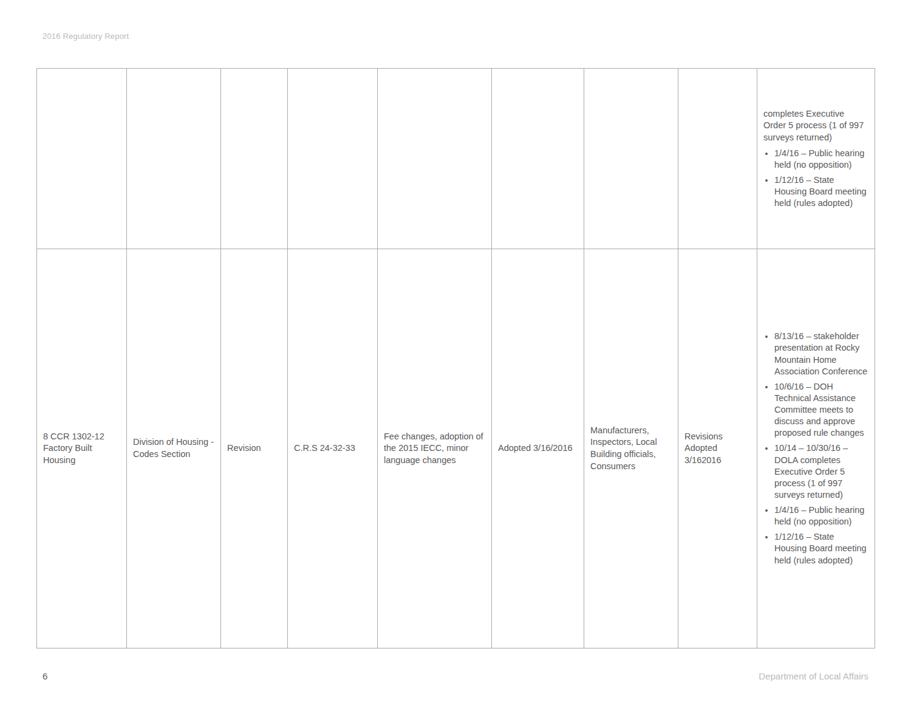2016 Regulatory Report
| | | | | | | | | completes Executive Order 5 process (1 of 997 surveys returned) 1/4/16 – Public hearing held (no opposition) 1/12/16 – State Housing Board meeting held (rules adopted) |
| 8 CCR 1302-12 Factory Built Housing | Division of Housing - Codes Section | Revision | C.R.S 24-32-33 | Fee changes, adoption of the 2015 IECC, minor language changes | Adopted 3/16/2016 | Manufacturers, Inspectors, Local Building officials, Consumers | Revisions Adopted 3/162016 | 8/13/16 – stakeholder presentation at Rocky Mountain Home Association Conference 10/6/16 – DOH Technical Assistance Committee meets to discuss and approve proposed rule changes 10/14 – 10/30/16 – DOLA completes Executive Order 5 process (1 of 997 surveys returned) 1/4/16 – Public hearing held (no opposition) 1/12/16 – State Housing Board meeting held (rules adopted) |
6
Department of Local Affairs